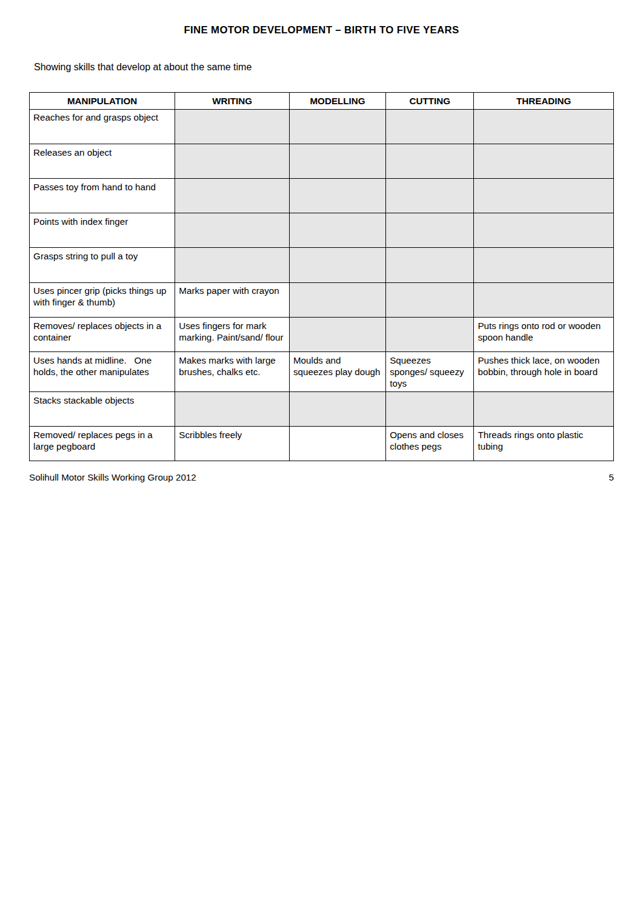FINE MOTOR DEVELOPMENT – BIRTH TO FIVE YEARS
Showing skills that develop at about the same time
| MANIPULATION | WRITING | MODELLING | CUTTING | THREADING |
| --- | --- | --- | --- | --- |
| Reaches for and grasps object | | | | |
| Releases an object | | | | |
| Passes toy from hand to hand | | | | |
| Points with index finger | | | | |
| Grasps string to pull a toy | | | | |
| Uses pincer grip (picks things up with finger & thumb) | Marks paper with crayon | | | |
| Removes/ replaces objects in a container | Uses fingers for mark marking. Paint/sand/ flour | | | Puts rings onto rod or wooden spoon handle |
| Uses hands at midline. One holds, the other manipulates | Makes marks with large brushes, chalks etc. | Moulds and squeezes play dough | Squeezes sponges/ squeezy toys | Pushes thick lace, on wooden bobbin, through hole in board |
| Stacks stackable objects | | | | |
| Removed/ replaces pegs in a large pegboard | Scribbles freely | | Opens and closes clothes pegs | Threads rings onto plastic tubing |
Solihull Motor Skills Working Group 2012 5